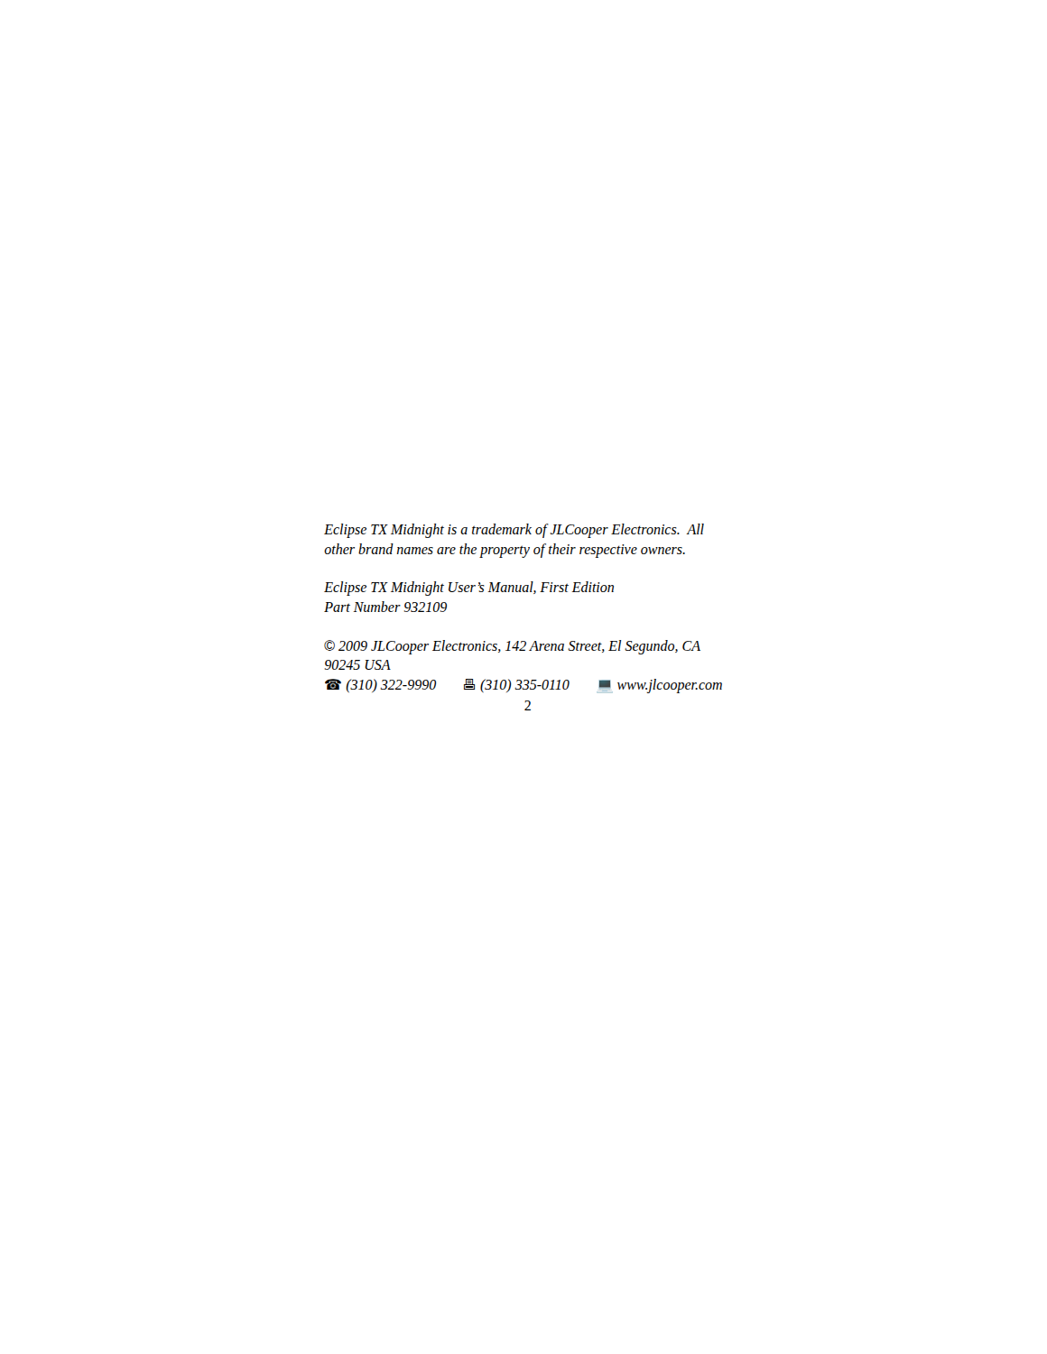Eclipse TX Midnight is a trademark of JLCooper Electronics. All other brand names are the property of their respective owners.
Eclipse TX Midnight User’s Manual, First Edition
Part Number 932109
© 2009 JLCooper Electronics, 142 Arena Street, El Segundo, CA 90245 USA
☎ (310) 322-9990 🖶 (310) 335-0110 💻 www.jlcooper.com
2